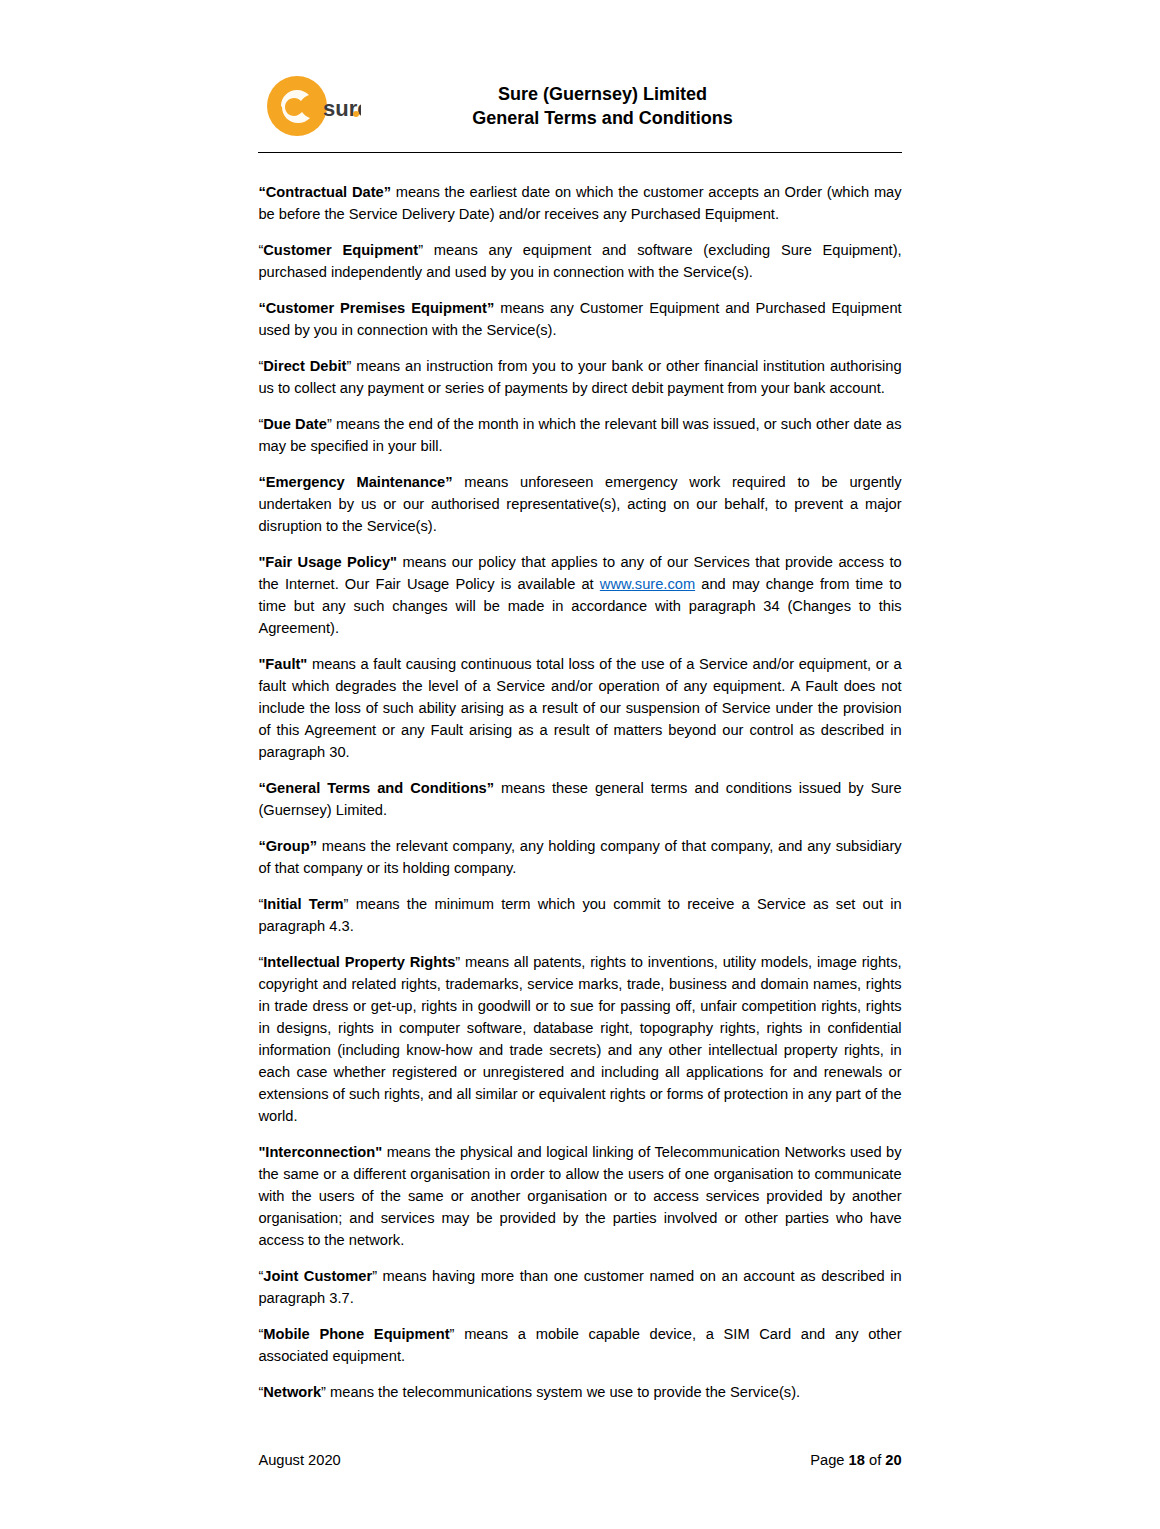sure
Sure (Guernsey) Limited
General Terms and Conditions
“Contractual Date” means the earliest date on which the customer accepts an Order (which may be before the Service Delivery Date) and/or receives any Purchased Equipment.
“Customer Equipment” means any equipment and software (excluding Sure Equipment), purchased independently and used by you in connection with the Service(s).
“Customer Premises Equipment” means any Customer Equipment and Purchased Equipment used by you in connection with the Service(s).
“Direct Debit” means an instruction from you to your bank or other financial institution authorising us to collect any payment or series of payments by direct debit payment from your bank account.
“Due Date” means the end of the month in which the relevant bill was issued, or such other date as may be specified in your bill.
“Emergency Maintenance” means unforeseen emergency work required to be urgently undertaken by us or our authorised representative(s), acting on our behalf, to prevent a major disruption to the Service(s).
"Fair Usage Policy" means our policy that applies to any of our Services that provide access to the Internet. Our Fair Usage Policy is available at www.sure.com and may change from time to time but any such changes will be made in accordance with paragraph 34 (Changes to this Agreement).
"Fault" means a fault causing continuous total loss of the use of a Service and/or equipment, or a fault which degrades the level of a Service and/or operation of any equipment. A Fault does not include the loss of such ability arising as a result of our suspension of Service under the provision of this Agreement or any Fault arising as a result of matters beyond our control as described in paragraph 30.
“General Terms and Conditions” means these general terms and conditions issued by Sure (Guernsey) Limited.
“Group” means the relevant company, any holding company of that company, and any subsidiary of that company or its holding company.
“Initial Term” means the minimum term which you commit to receive a Service as set out in paragraph 4.3.
“Intellectual Property Rights” means all patents, rights to inventions, utility models, image rights, copyright and related rights, trademarks, service marks, trade, business and domain names, rights in trade dress or get-up, rights in goodwill or to sue for passing off, unfair competition rights, rights in designs, rights in computer software, database right, topography rights, rights in confidential information (including know-how and trade secrets) and any other intellectual property rights, in each case whether registered or unregistered and including all applications for and renewals or extensions of such rights, and all similar or equivalent rights or forms of protection in any part of the world.
"Interconnection" means the physical and logical linking of Telecommunication Networks used by the same or a different organisation in order to allow the users of one organisation to communicate with the users of the same or another organisation or to access services provided by another organisation; and services may be provided by the parties involved or other parties who have access to the network.
“Joint Customer” means having more than one customer named on an account as described in paragraph 3.7.
“Mobile Phone Equipment” means a mobile capable device, a SIM Card and any other associated equipment.
“Network” means the telecommunications system we use to provide the Service(s).
August 2020
Page 18 of 20